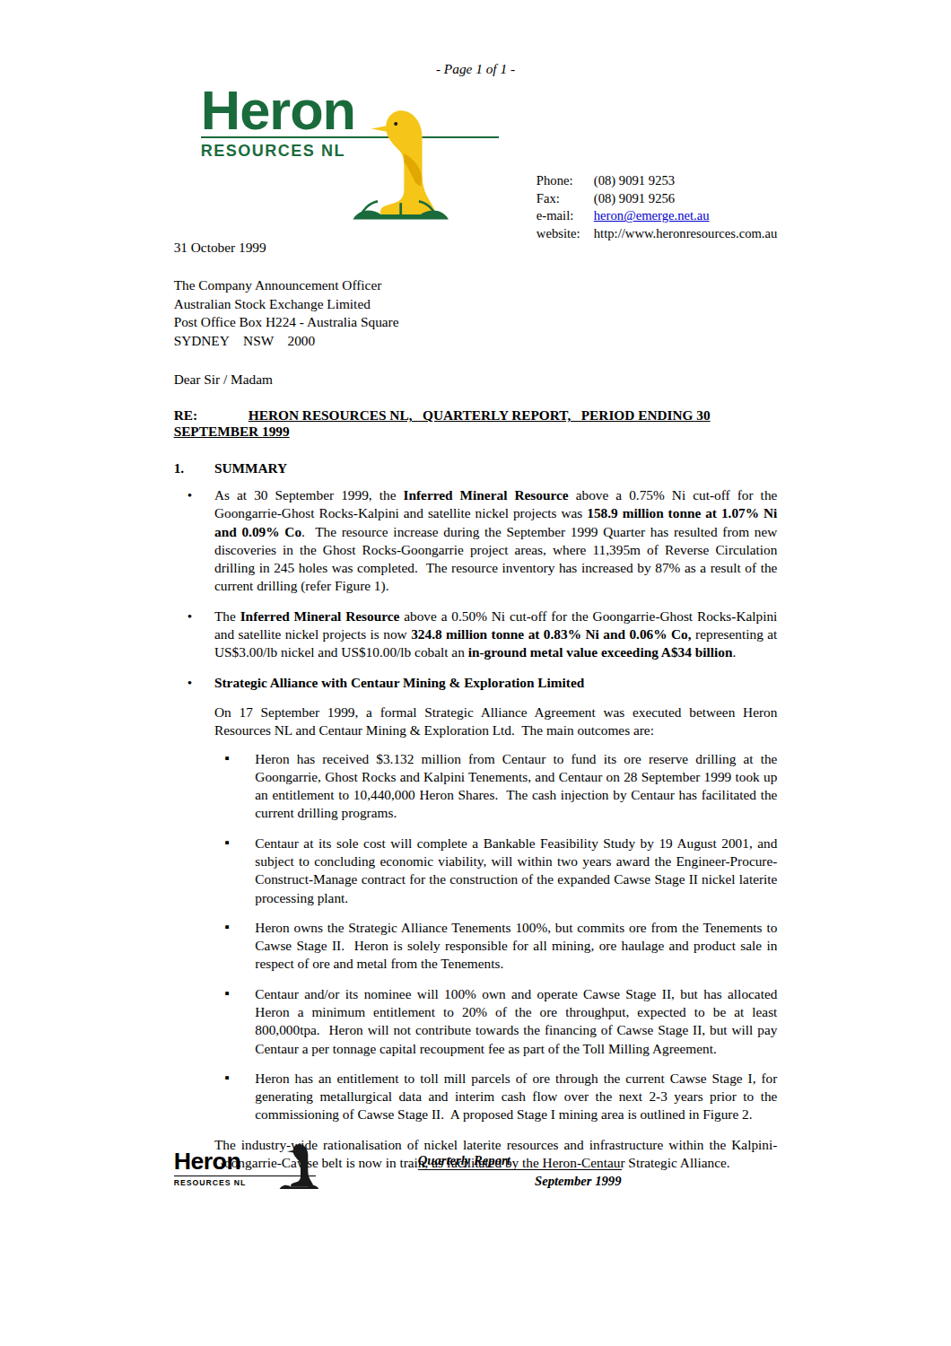- Page 1 of 1 -
Heron
RESOURCES NL
| Phone: | (08) 9091 9253 |
| Fax: | (08) 9091 9256 |
| e-mail: | heron@emerge.net.au |
| website: | http://www.heronresources.com.au |
31 October 1999
The Company Announcement Officer
Australian Stock Exchange Limited
Post Office Box H224 - Australia Square
SYDNEY NSW 2000
Dear Sir / Madam
RE: HERON RESOURCES NL, QUARTERLY REPORT, PERIOD ENDING 30 SEPTEMBER 1999
1. SUMMARY
As at 30 September 1999, the Inferred Mineral Resource above a 0.75% Ni cut-off for the Goongarrie-Ghost Rocks-Kalpini and satellite nickel projects was 158.9 million tonne at 1.07% Ni and 0.09% Co. The resource increase during the September 1999 Quarter has resulted from new discoveries in the Ghost Rocks-Goongarrie project areas, where 11,395m of Reverse Circulation drilling in 245 holes was completed. The resource inventory has increased by 87% as a result of the current drilling (refer Figure 1).
The Inferred Mineral Resource above a 0.50% Ni cut-off for the Goongarrie-Ghost Rocks-Kalpini and satellite nickel projects is now 324.8 million tonne at 0.83% Ni and 0.06% Co, representing at US$3.00/lb nickel and US$10.00/lb cobalt an in-ground metal value exceeding A$34 billion.
Strategic Alliance with Centaur Mining & Exploration Limited
On 17 September 1999, a formal Strategic Alliance Agreement was executed between Heron Resources NL and Centaur Mining & Exploration Ltd. The main outcomes are:
Heron has received $3.132 million from Centaur to fund its ore reserve drilling at the Goongarrie, Ghost Rocks and Kalpini Tenements, and Centaur on 28 September 1999 took up an entitlement to 10,440,000 Heron Shares. The cash injection by Centaur has facilitated the current drilling programs.
Centaur at its sole cost will complete a Bankable Feasibility Study by 19 August 2001, and subject to concluding economic viability, will within two years award the Engineer-Procure-Construct-Manage contract for the construction of the expanded Cawse Stage II nickel laterite processing plant.
Heron owns the Strategic Alliance Tenements 100%, but commits ore from the Tenements to Cawse Stage II. Heron is solely responsible for all mining, ore haulage and product sale in respect of ore and metal from the Tenements.
Centaur and/or its nominee will 100% own and operate Cawse Stage II, but has allocated Heron a minimum entitlement to 20% of the ore throughput, expected to be at least 800,000tpa. Heron will not contribute towards the financing of Cawse Stage II, but will pay Centaur a per tonnage capital recoupment fee as part of the Toll Milling Agreement.
Heron has an entitlement to toll mill parcels of ore through the current Cawse Stage I, for generating metallurgical data and interim cash flow over the next 2-3 years prior to the commissioning of Cawse Stage II. A proposed Stage I mining area is outlined in Figure 2.
The industry-wide rationalisation of nickel laterite resources and infrastructure within the Kalpini-Goongarrie-Cawse belt is now in train, as facilitated by the Heron-Centaur Strategic Alliance.
Heron
RESOURCES NL
Quarterly Report
September 1999